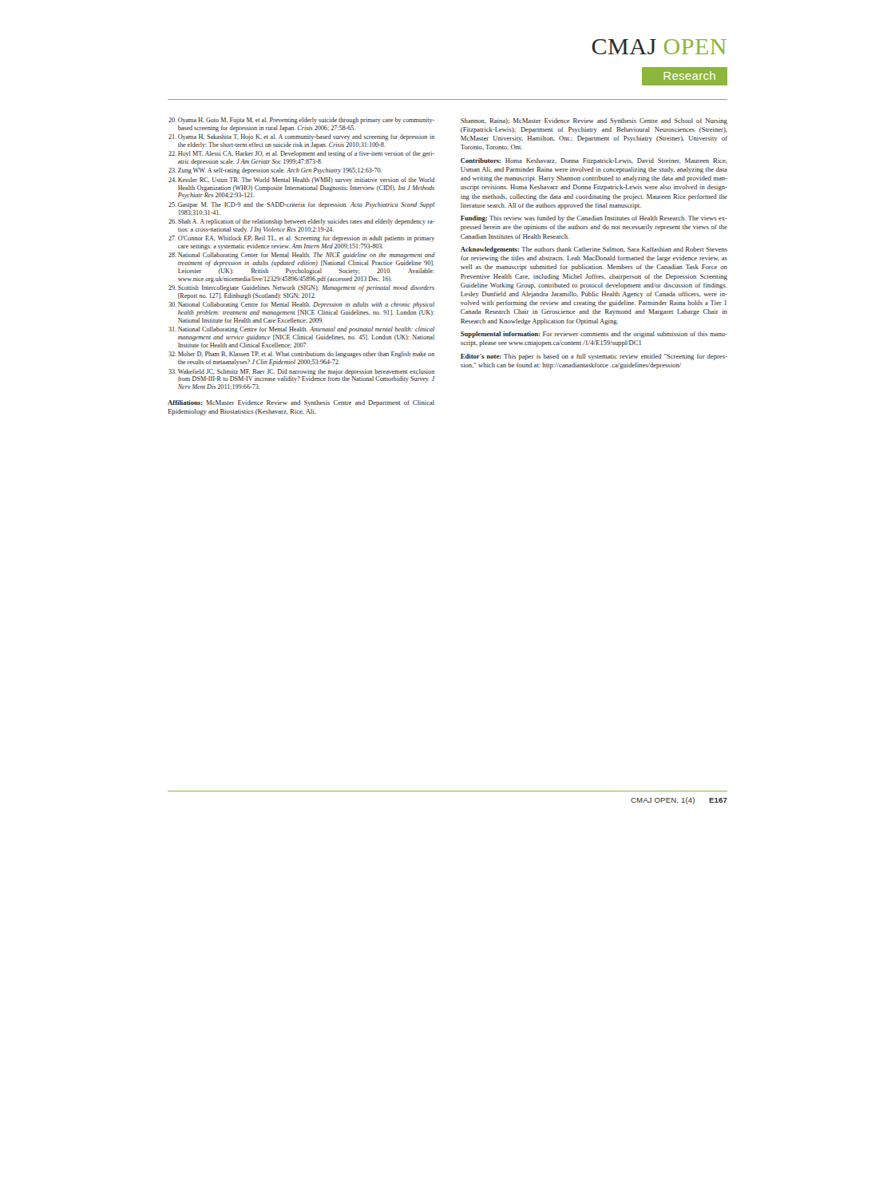CMAJ OPEN
Research
20. Oyama H, Goto M, Fujita M, et al. Preventing elderly suicide through primary care by community-based screening for depression in rural Japan. Crisis 2006; 27:58-65.
21. Oyama H, Sakashita T, Hojo K, et al. A community-based survey and screening for depression in the elderly: The short-term effect on suicide risk in Japan. Crisis 2010;31:100-8.
22. Hoyl MT, Alessi CA, Harker JO, et al. Development and testing of a five-item version of the geriatric depression scale. J Am Geriatr Soc 1999;47:873-8.
23. Zung WW. A self-rating depression scale. Arch Gen Psychiatry 1965;12:63-70.
24. Kessler RC, Ustun TB. The World Mental Health (WMH) survey initiative version of the World Health Organization (WHO) Composite International Diagnostic Interview (CIDI). Int J Methods Psychiatr Res 2004;2:93-121.
25. Gastpar M. The ICD-9 and the SADD-criteria for depression. Acta Psychiatrica Scand Suppl 1983;310:31-41.
26. Shah A. A replication of the relationship between elderly suicides rates and elderly dependency ratios: a cross-national study. J Inj Violence Res 2010;2:19-24.
27. O'Connor EA, Whitlock EP, Beil TL, et al. Screening for depression in adult patients in primary care settings: a systematic evidence review. Ann Intern Med 2009;151:793-803.
28. National Collaborating Center for Mental Health. The NICE guideline on the management and treatment of depression in adults (updated edition) [National Clinical Practice Guideline 90]. Leicester (UK): British Psychological Society; 2010. Available: www.nice.org.uk/nicemedia/live/12329/45896/45896.pdf (accessed 2013 Dec. 16).
29. Scottish Intercollegiate Guidelines Network (SIGN). Management of perinatal mood disorders [Report no. 127]. Edinburgh (Scotland): SIGN; 2012.
30. National Collaborating Centre for Mental Health. Depression in adults with a chronic physical health problem: treatment and management [NICE Clinical Guidelines, no. 91]. London (UK): National Institute for Health and Care Excellence; 2009.
31. National Collaborating Centre for Mental Health. Antenatal and postnatal mental health: clinical management and service guidance [NICE Clinical Guidelines, no. 45]. London (UK): National Institute for Health and Clinical Excellence; 2007.
32. Moher D, Pham B, Klassen TP, et al. What contributions do languages other than English make on the results of metaanalyses? J Clin Epidemiol 2000;53:964-72.
33. Wakefield JC, Schmitz MF, Baer JC. Did narrowing the major depression bereavement exclusion from DSM-III-R to DSM-IV increase validity? Evidence from the National Comorbidity Survey. J Nerv Ment Dis 2011;199:66-73.
Affiliations: McMaster Evidence Review and Synthesis Centre and Department of Clinical Epidemiology and Biostatistics (Keshavarz, Rice, Ali,
Shannon, Raina); McMaster Evidence Review and Synthesis Centre and School of Nursing (Fitzpatrick-Lewis); Department of Psychiatry and Behavioural Neurosciences (Streiner), McMaster University, Hamilton, Ont.; Department of Psychiatry (Streiner), University of Toronto, Toronto, Ont.
Contributors: Homa Keshavarz, Donna Fitzpatrick-Lewis, David Streiner, Maureen Rice, Usman Ali, and Parminder Raina were involved in conceptualizing the study, analyzing the data and writing the manuscript. Harry Shannon contributed to analyzing the data and provided manuscript revisions. Homa Keshavarz and Donna Fitzpatrick-Lewis were also involved in designing the methods, collecting the data and coordinating the project. Maureen Rice performed the literature search. All of the authors approved the final manuscript.
Funding: This review was funded by the Canadian Institutes of Health Research. The views expressed herein are the opinions of the authors and do not necessarily represent the views of the Canadian Institutes of Health Research.
Acknowledgements: The authors thank Catherine Salmon, Sara Kaffashian and Robert Stevens for reviewing the titles and abstracts. Leah MacDonald formatted the large evidence review, as well as the manuscript submitted for publication. Members of the Canadian Task Force on Preventive Health Care, including Michel Joffres, chairperson of the Depression Screening Guideline Working Group, contributed to protocol development and/or discussion of findings. Lesley Dunfield and Alejandra Jaramillo, Public Health Agency of Canada officers, were involved with performing the review and creating the guideline. Parminder Raina holds a Tier 1 Canada Research Chair in Geroscience and the Raymond and Margaret Labarge Chair in Research and Knowledge Application for Optimal Aging.
Supplemental information: For reviewer comments and the original submission of this manuscript, please see www.cmajopen.ca/content /1/4/E159/suppl/DC1
Editor's note: This paper is based on a full systematic review entitled "Screening for depression," which can be found at: http://canadiantaskforce .ca/guidelines/depression/
CMAJ OPEN, 1(4) E167